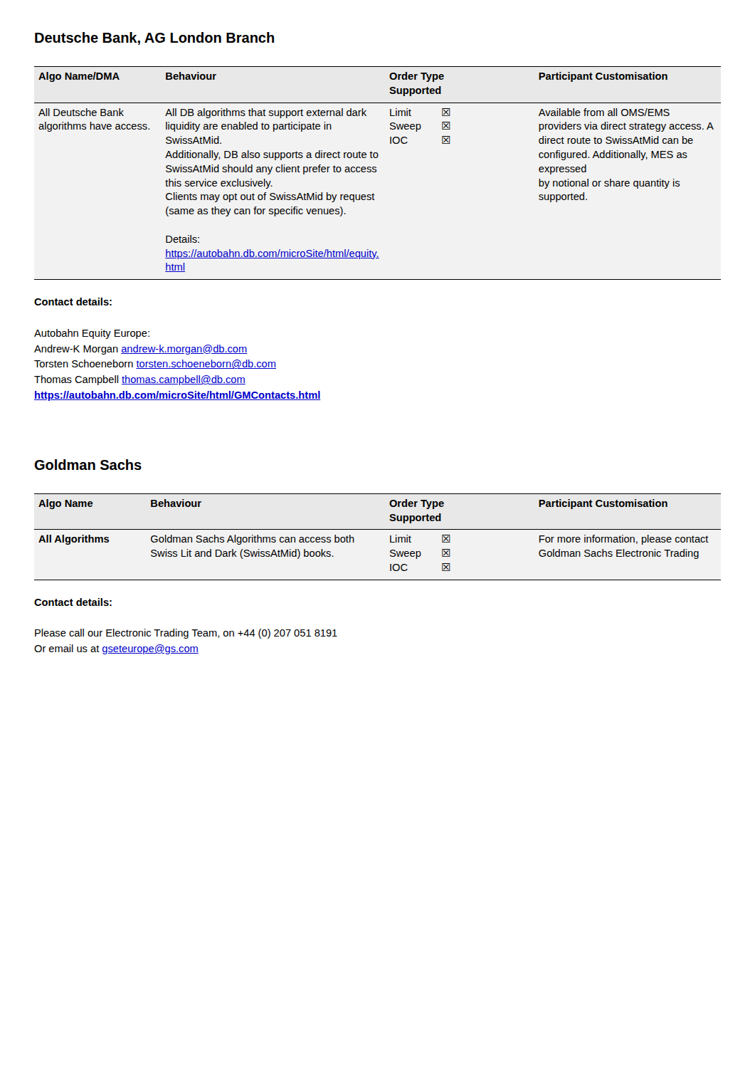Deutsche Bank, AG London Branch
| Algo Name/DMA | Behaviour | Order Type Supported | Participant Customisation |
| --- | --- | --- | --- |
| All Deutsche Bank algorithms have access. | All DB algorithms that support external dark liquidity are enabled to participate in SwissAtMid. Additionally, DB also supports a direct route to SwissAtMid should any client prefer to access this service exclusively. Clients may opt out of SwissAtMid by request (same as they can for specific venues). Details: https://autobahn.db.com/microSite/html/equity.html | / Limit / ☒ / / Sweep / ☒ / / IOC / ☒ / | Available from all OMS/EMS providers via direct strategy access. A direct route to SwissAtMid can be configured. Additionally, MES as expressed by notional or share quantity is supported. |
Contact details:
Autobahn Equity Europe:
Andrew-K Morgan andrew-k.morgan@db.com
Torsten Schoeneborn torsten.schoeneborn@db.com
Thomas Campbell thomas.campbell@db.com
https://autobahn.db.com/microSite/html/GMContacts.html
Goldman Sachs
| Algo Name | Behaviour | Order Type Supported | Participant Customisation |
| --- | --- | --- | --- |
| All Algorithms | Goldman Sachs Algorithms can access both Swiss Lit and Dark (SwissAtMid) books. | / Limit / ☒ / / Sweep / ☒ / / IOC / ☒ / | For more information, please contact Goldman Sachs Electronic Trading |
Contact details:
Please call our Electronic Trading Team, on +44 (0) 207 051 8191
Or email us at gseteurope@gs.com